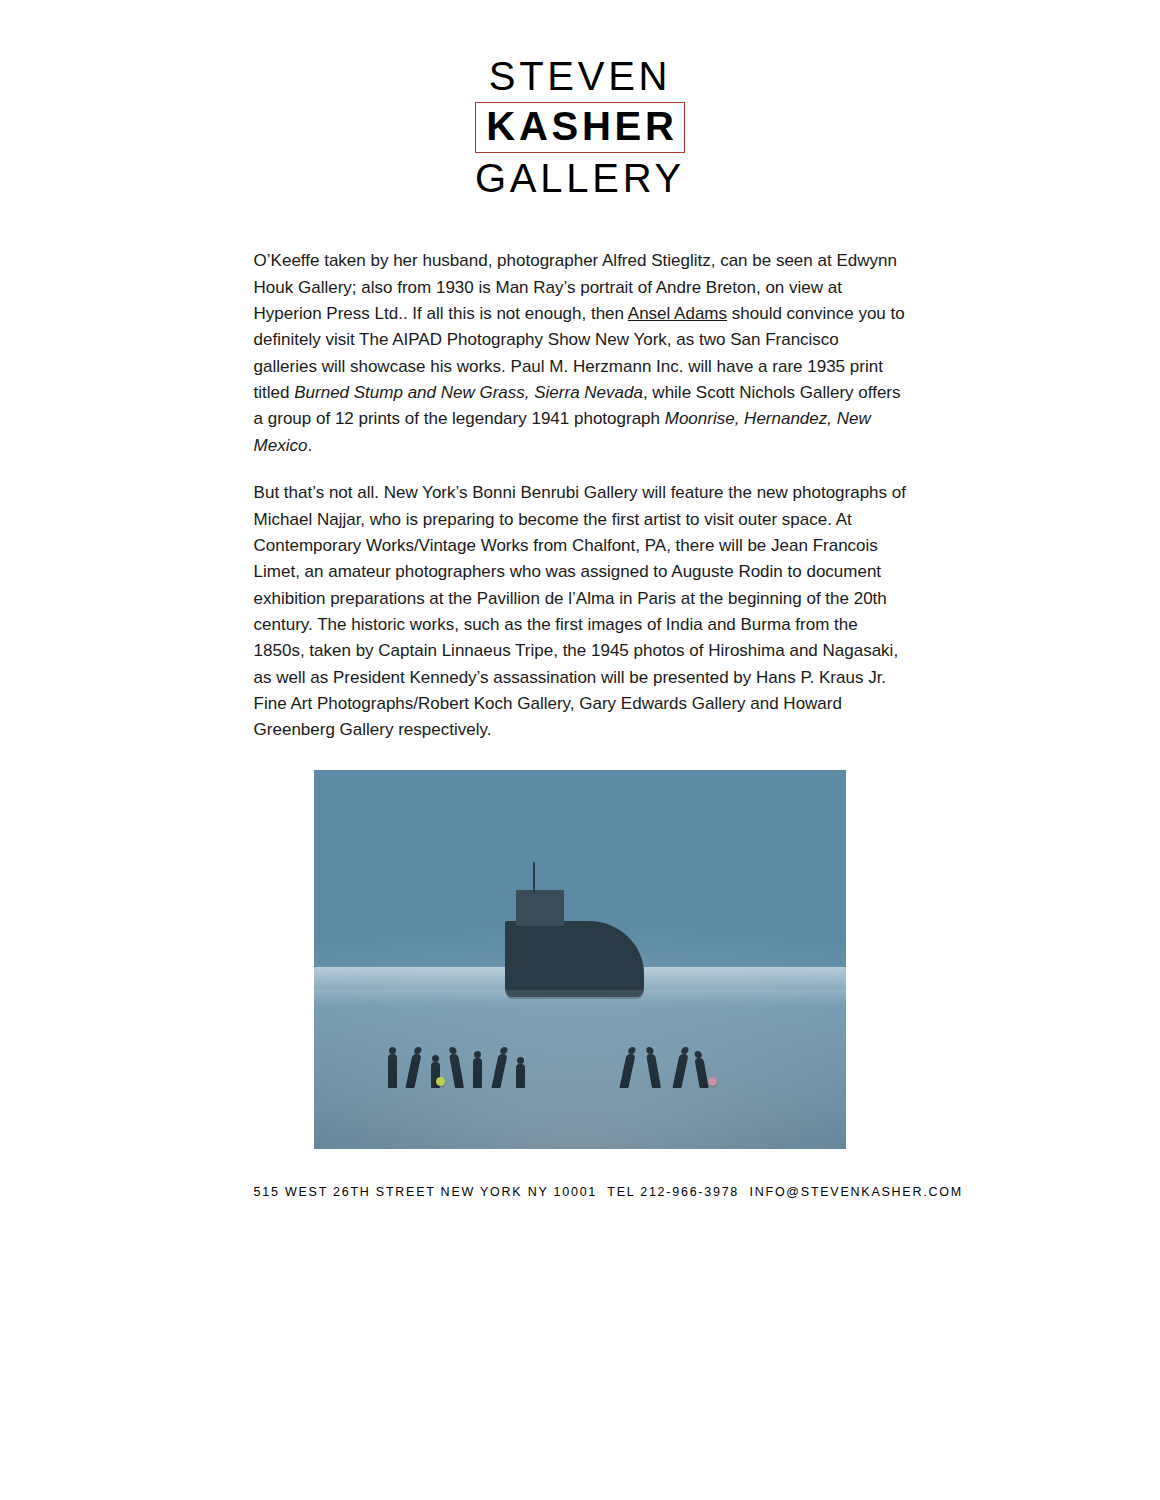STEVEN KASHER GALLERY
O’Keeffe taken by her husband, photographer Alfred Stieglitz, can be seen at Edwynn Houk Gallery; also from 1930 is Man Ray’s portrait of Andre Breton, on view at Hyperion Press Ltd.. If all this is not enough, then Ansel Adams should convince you to definitely visit The AIPAD Photography Show New York, as two San Francisco galleries will showcase his works. Paul M. Herzmann Inc. will have a rare 1935 print titled Burned Stump and New Grass, Sierra Nevada, while Scott Nichols Gallery offers a group of 12 prints of the legendary 1941 photograph Moonrise, Hernandez, New Mexico.
But that’s not all. New York’s Bonni Benrubi Gallery will feature the new photographs of Michael Najjar, who is preparing to become the first artist to visit outer space. At Contemporary Works/Vintage Works from Chalfont, PA, there will be Jean Francois Limet, an amateur photographers who was assigned to Auguste Rodin to document exhibition preparations at the Pavillion de l’Alma in Paris at the beginning of the 20th century. The historic works, such as the first images of India and Burma from the 1850s, taken by Captain Linnaeus Tripe, the 1945 photos of Hiroshima and Nagasaki, as well as President Kennedy’s assassination will be presented by Hans P. Kraus Jr. Fine Art Photographs/Robert Koch Gallery, Gary Edwards Gallery and Howard Greenberg Gallery respectively.
515 WEST 26TH STREET NEW YORK NY 10001 TEL 212-966-3978 INFO@STEVENKASHER.COM